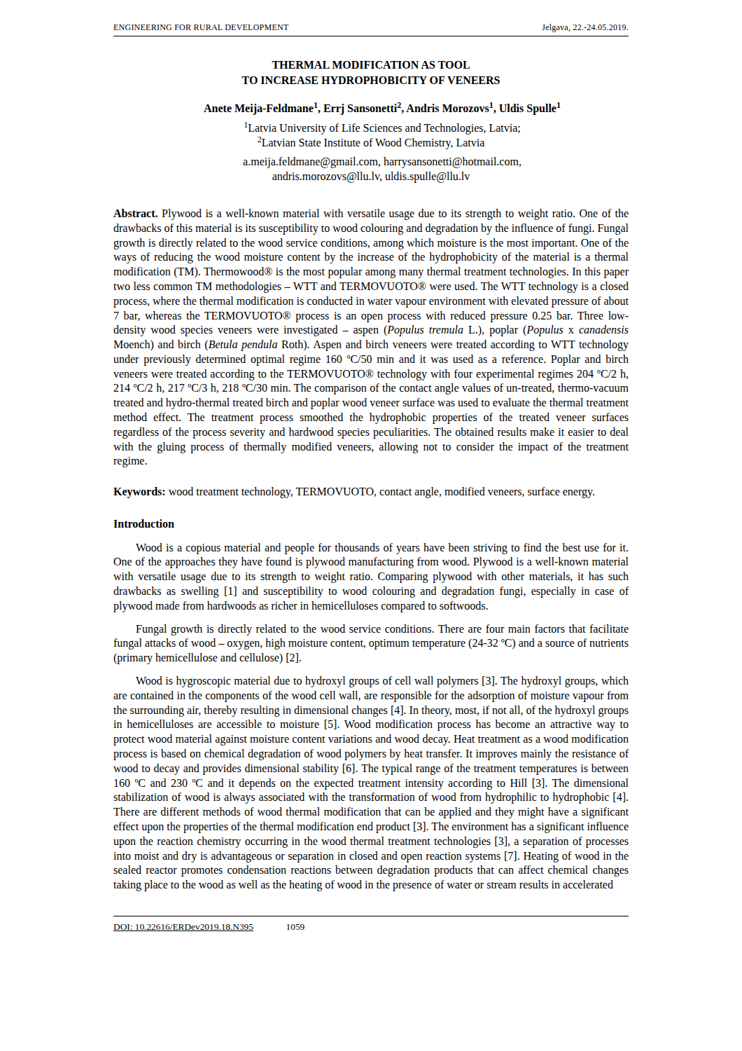Engineering for Rural Development Jelgava, 22.-24.05.2019.
Thermal Modification as Tool
to Increase Hydrophobicity of Veneers
Anete Meija-Feldmane1, Errj Sansonetti2, Andris Morozovs1, Uldis Spulle1
1Latvia University of Life Sciences and Technologies, Latvia;
2Latvian State Institute of Wood Chemistry, Latvia
a.meija.feldmane@gmail.com, harrysansonetti@hotmail.com,
andris.morozovs@llu.lv, uldis.spulle@llu.lv
Abstract. Plywood is a well-known material with versatile usage due to its strength to weight ratio. One of the drawbacks of this material is its susceptibility to wood colouring and degradation by the influence of fungi. Fungal growth is directly related to the wood service conditions, among which moisture is the most important. One of the ways of reducing the wood moisture content by the increase of the hydrophobicity of the material is a thermal modification (TM). Thermowood® is the most popular among many thermal treatment technologies. In this paper two less common TM methodologies – WTT and TERMOVUOTO® were used. The WTT technology is a closed process, where the thermal modification is conducted in water vapour environment with elevated pressure of about 7 bar, whereas the TERMOVUOTO® process is an open process with reduced pressure 0.25 bar. Three low-density wood species veneers were investigated – aspen (Populus tremula L.), poplar (Populus x canadensis Moench) and birch (Betula pendula Roth). Aspen and birch veneers were treated according to WTT technology under previously determined optimal regime 160 ºC/50 min and it was used as a reference. Poplar and birch veneers were treated according to the TERMOVUOTO® technology with four experimental regimes 204 ºC/2 h, 214 ºC/2 h, 217 ºC/3 h, 218 ºC/30 min. The comparison of the contact angle values of un-treated, thermo-vacuum treated and hydro-thermal treated birch and poplar wood veneer surface was used to evaluate the thermal treatment method effect. The treatment process smoothed the hydrophobic properties of the treated veneer surfaces regardless of the process severity and hardwood species peculiarities. The obtained results make it easier to deal with the gluing process of thermally modified veneers, allowing not to consider the impact of the treatment regime.
Keywords: wood treatment technology, TERMOVUOTO, contact angle, modified veneers, surface energy.
Introduction
Wood is a copious material and people for thousands of years have been striving to find the best use for it. One of the approaches they have found is plywood manufacturing from wood. Plywood is a well-known material with versatile usage due to its strength to weight ratio. Comparing plywood with other materials, it has such drawbacks as swelling [1] and susceptibility to wood colouring and degradation fungi, especially in case of plywood made from hardwoods as richer in hemicelluloses compared to softwoods.
Fungal growth is directly related to the wood service conditions. There are four main factors that facilitate fungal attacks of wood – oxygen, high moisture content, optimum temperature (24-32 ºC) and a source of nutrients (primary hemicellulose and cellulose) [2].
Wood is hygroscopic material due to hydroxyl groups of cell wall polymers [3]. The hydroxyl groups, which are contained in the components of the wood cell wall, are responsible for the adsorption of moisture vapour from the surrounding air, thereby resulting in dimensional changes [4]. In theory, most, if not all, of the hydroxyl groups in hemicelluloses are accessible to moisture [5]. Wood modification process has become an attractive way to protect wood material against moisture content variations and wood decay. Heat treatment as a wood modification process is based on chemical degradation of wood polymers by heat transfer. It improves mainly the resistance of wood to decay and provides dimensional stability [6]. The typical range of the treatment temperatures is between 160 ºC and 230 ºC and it depends on the expected treatment intensity according to Hill [3]. The dimensional stabilization of wood is always associated with the transformation of wood from hydrophilic to hydrophobic [4]. There are different methods of wood thermal modification that can be applied and they might have a significant effect upon the properties of the thermal modification end product [3]. The environment has a significant influence upon the reaction chemistry occurring in the wood thermal treatment technologies [3], a separation of processes into moist and dry is advantageous or separation in closed and open reaction systems [7]. Heating of wood in the sealed reactor promotes condensation reactions between degradation products that can affect chemical changes taking place to the wood as well as the heating of wood in the presence of water or stream results in accelerated
DOI: 10.22616/ERDev2019.18.N395 1059